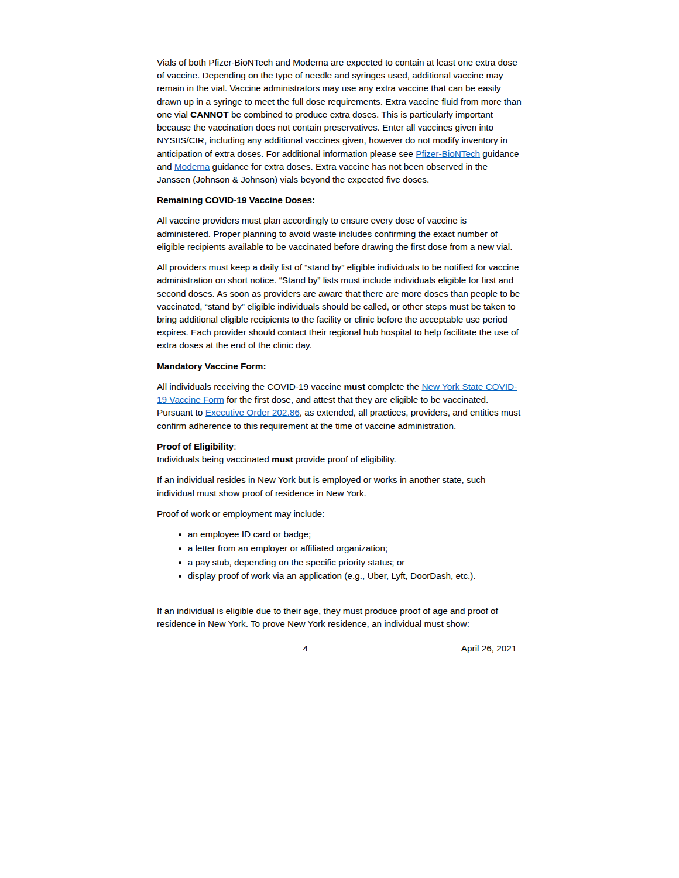Vials of both Pfizer-BioNTech and Moderna are expected to contain at least one extra dose of vaccine. Depending on the type of needle and syringes used, additional vaccine may remain in the vial. Vaccine administrators may use any extra vaccine that can be easily drawn up in a syringe to meet the full dose requirements. Extra vaccine fluid from more than one vial CANNOT be combined to produce extra doses. This is particularly important because the vaccination does not contain preservatives. Enter all vaccines given into NYSIIS/CIR, including any additional vaccines given, however do not modify inventory in anticipation of extra doses. For additional information please see Pfizer-BioNTech guidance and Moderna guidance for extra doses. Extra vaccine has not been observed in the Janssen (Johnson & Johnson) vials beyond the expected five doses.
Remaining COVID-19 Vaccine Doses:
All vaccine providers must plan accordingly to ensure every dose of vaccine is administered. Proper planning to avoid waste includes confirming the exact number of eligible recipients available to be vaccinated before drawing the first dose from a new vial.
All providers must keep a daily list of “stand by” eligible individuals to be notified for vaccine administration on short notice. “Stand by” lists must include individuals eligible for first and second doses. As soon as providers are aware that there are more doses than people to be vaccinated, “stand by” eligible individuals should be called, or other steps must be taken to bring additional eligible recipients to the facility or clinic before the acceptable use period expires. Each provider should contact their regional hub hospital to help facilitate the use of extra doses at the end of the clinic day.
Mandatory Vaccine Form:
All individuals receiving the COVID-19 vaccine must complete the New York State COVID-19 Vaccine Form for the first dose, and attest that they are eligible to be vaccinated. Pursuant to Executive Order 202.86, as extended, all practices, providers, and entities must confirm adherence to this requirement at the time of vaccine administration.
Proof of Eligibility:
Individuals being vaccinated must provide proof of eligibility.
If an individual resides in New York but is employed or works in another state, such individual must show proof of residence in New York.
Proof of work or employment may include:
an employee ID card or badge;
a letter from an employer or affiliated organization;
a pay stub, depending on the specific priority status; or
display proof of work via an application (e.g., Uber, Lyft, DoorDash, etc.).
If an individual is eligible due to their age, they must produce proof of age and proof of residence in New York. To prove New York residence, an individual must show:
4 April 26, 2021